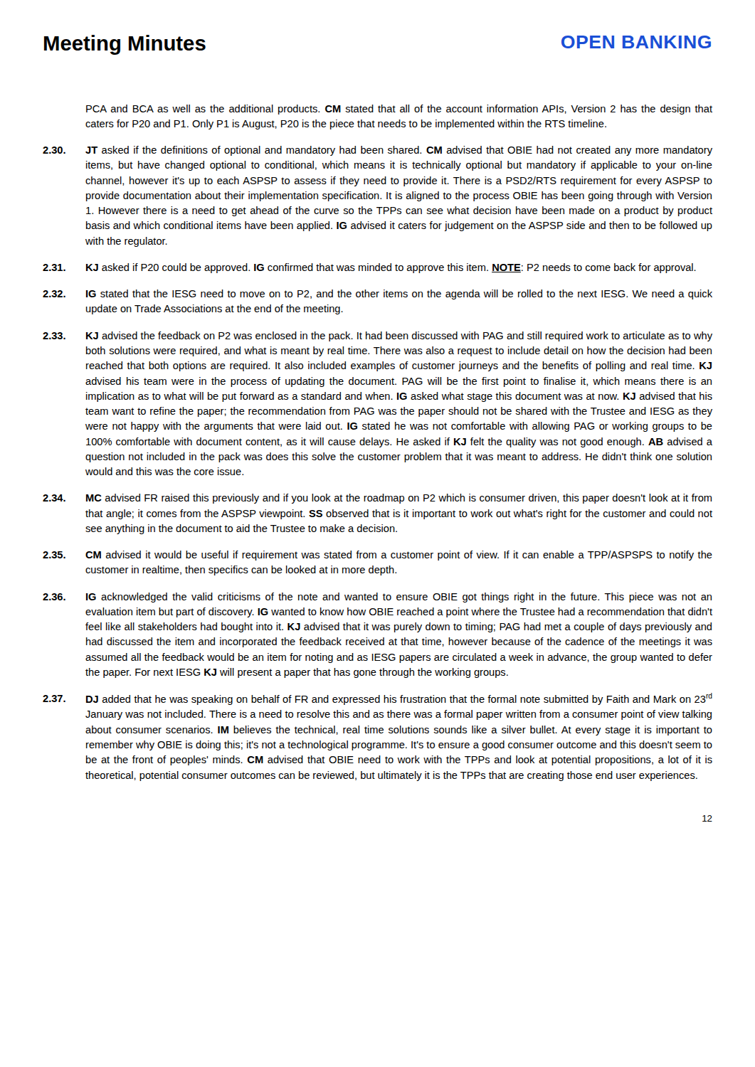Meeting Minutes
OPEN BANKING
PCA and BCA as well as the additional products. CM stated that all of the account information APIs, Version 2 has the design that caters for P20 and P1. Only P1 is August, P20 is the piece that needs to be implemented within the RTS timeline.
2.30.
JT asked if the definitions of optional and mandatory had been shared. CM advised that OBIE had not created any more mandatory items, but have changed optional to conditional, which means it is technically optional but mandatory if applicable to your on-line channel, however it's up to each ASPSP to assess if they need to provide it. There is a PSD2/RTS requirement for every ASPSP to provide documentation about their implementation specification. It is aligned to the process OBIE has been going through with Version 1. However there is a need to get ahead of the curve so the TPPs can see what decision have been made on a product by product basis and which conditional items have been applied. IG advised it caters for judgement on the ASPSP side and then to be followed up with the regulator.
2.31.
KJ asked if P20 could be approved. IG confirmed that was minded to approve this item. NOTE: P2 needs to come back for approval.
2.32.
IG stated that the IESG need to move on to P2, and the other items on the agenda will be rolled to the next IESG. We need a quick update on Trade Associations at the end of the meeting.
2.33.
KJ advised the feedback on P2 was enclosed in the pack. It had been discussed with PAG and still required work to articulate as to why both solutions were required, and what is meant by real time. There was also a request to include detail on how the decision had been reached that both options are required. It also included examples of customer journeys and the benefits of polling and real time. KJ advised his team were in the process of updating the document. PAG will be the first point to finalise it, which means there is an implication as to what will be put forward as a standard and when. IG asked what stage this document was at now. KJ advised that his team want to refine the paper; the recommendation from PAG was the paper should not be shared with the Trustee and IESG as they were not happy with the arguments that were laid out. IG stated he was not comfortable with allowing PAG or working groups to be 100% comfortable with document content, as it will cause delays. He asked if KJ felt the quality was not good enough. AB advised a question not included in the pack was does this solve the customer problem that it was meant to address. He didn't think one solution would and this was the core issue.
2.34.
MC advised FR raised this previously and if you look at the roadmap on P2 which is consumer driven, this paper doesn't look at it from that angle; it comes from the ASPSP viewpoint. SS observed that is it important to work out what's right for the customer and could not see anything in the document to aid the Trustee to make a decision.
2.35.
CM advised it would be useful if requirement was stated from a customer point of view. If it can enable a TPP/ASPSPS to notify the customer in realtime, then specifics can be looked at in more depth.
2.36.
IG acknowledged the valid criticisms of the note and wanted to ensure OBIE got things right in the future. This piece was not an evaluation item but part of discovery. IG wanted to know how OBIE reached a point where the Trustee had a recommendation that didn't feel like all stakeholders had bought into it. KJ advised that it was purely down to timing; PAG had met a couple of days previously and had discussed the item and incorporated the feedback received at that time, however because of the cadence of the meetings it was assumed all the feedback would be an item for noting and as IESG papers are circulated a week in advance, the group wanted to defer the paper. For next IESG KJ will present a paper that has gone through the working groups.
2.37.
DJ added that he was speaking on behalf of FR and expressed his frustration that the formal note submitted by Faith and Mark on 23rd January was not included. There is a need to resolve this and as there was a formal paper written from a consumer point of view talking about consumer scenarios. IM believes the technical, real time solutions sounds like a silver bullet. At every stage it is important to remember why OBIE is doing this; it's not a technological programme. It's to ensure a good consumer outcome and this doesn't seem to be at the front of peoples' minds. CM advised that OBIE need to work with the TPPs and look at potential propositions, a lot of it is theoretical, potential consumer outcomes can be reviewed, but ultimately it is the TPPs that are creating those end user experiences.
12